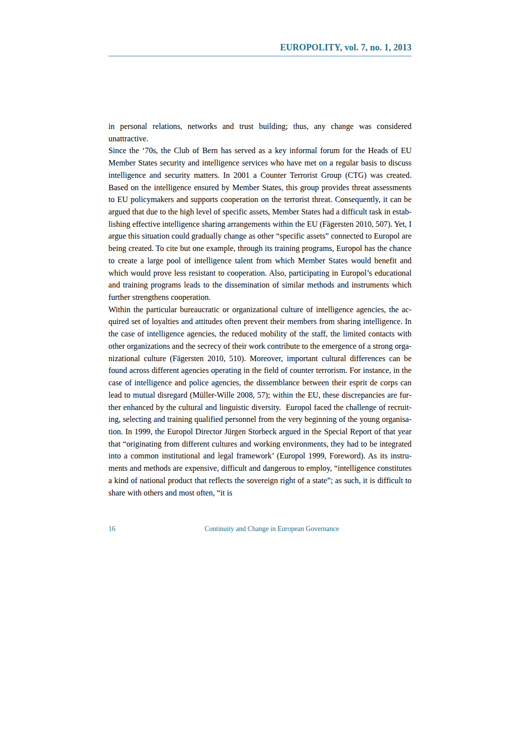EUROPOLITY, vol. 7, no. 1, 2013
in personal relations, networks and trust building; thus, any change was considered unattractive.
Since the ‘70s, the Club of Bern has served as a key informal forum for the Heads of EU Member States security and intelligence services who have met on a regular basis to discuss intelligence and security matters. In 2001 a Counter Terrorist Group (CTG) was created. Based on the intelligence ensured by Member States, this group provides threat assessments to EU policymakers and supports cooperation on the terrorist threat. Consequently, it can be argued that due to the high level of specific assets, Member States had a difficult task in establishing effective intelligence sharing arrangements within the EU (Fägersten 2010, 507). Yet, I argue this situation could gradually change as other “specific assets” connected to Europol are being created. To cite but one example, through its training programs, Europol has the chance to create a large pool of intelligence talent from which Member States would benefit and which would prove less resistant to cooperation. Also, participating in Europol’s educational and training programs leads to the dissemination of similar methods and instruments which further strengthens cooperation.
Within the particular bureaucratic or organizational culture of intelligence agencies, the acquired set of loyalties and attitudes often prevent their members from sharing intelligence. In the case of intelligence agencies, the reduced mobility of the staff, the limited contacts with other organizations and the secrecy of their work contribute to the emergence of a strong organizational culture (Fägersten 2010, 510). Moreover, important cultural differences can be found across different agencies operating in the field of counter terrorism. For instance, in the case of intelligence and police agencies, the dissemblance between their esprit de corps can lead to mutual disregard (Müller-Wille 2008, 57); within the EU, these discrepancies are further enhanced by the cultural and linguistic diversity. Europol faced the challenge of recruiting, selecting and training qualified personnel from the very beginning of the young organisation. In 1999, the Europol Director Jürgen Storbeck argued in the Special Report of that year that “originating from different cultures and working environments, they had to be integrated into a common institutional and legal framework’ (Europol 1999, Foreword). As its instruments and methods are expensive, difficult and dangerous to employ, “intelligence constitutes a kind of national product that reflects the sovereign right of a state”; as such, it is difficult to share with others and most often, “it is
16
Continuity and Change in European Governance